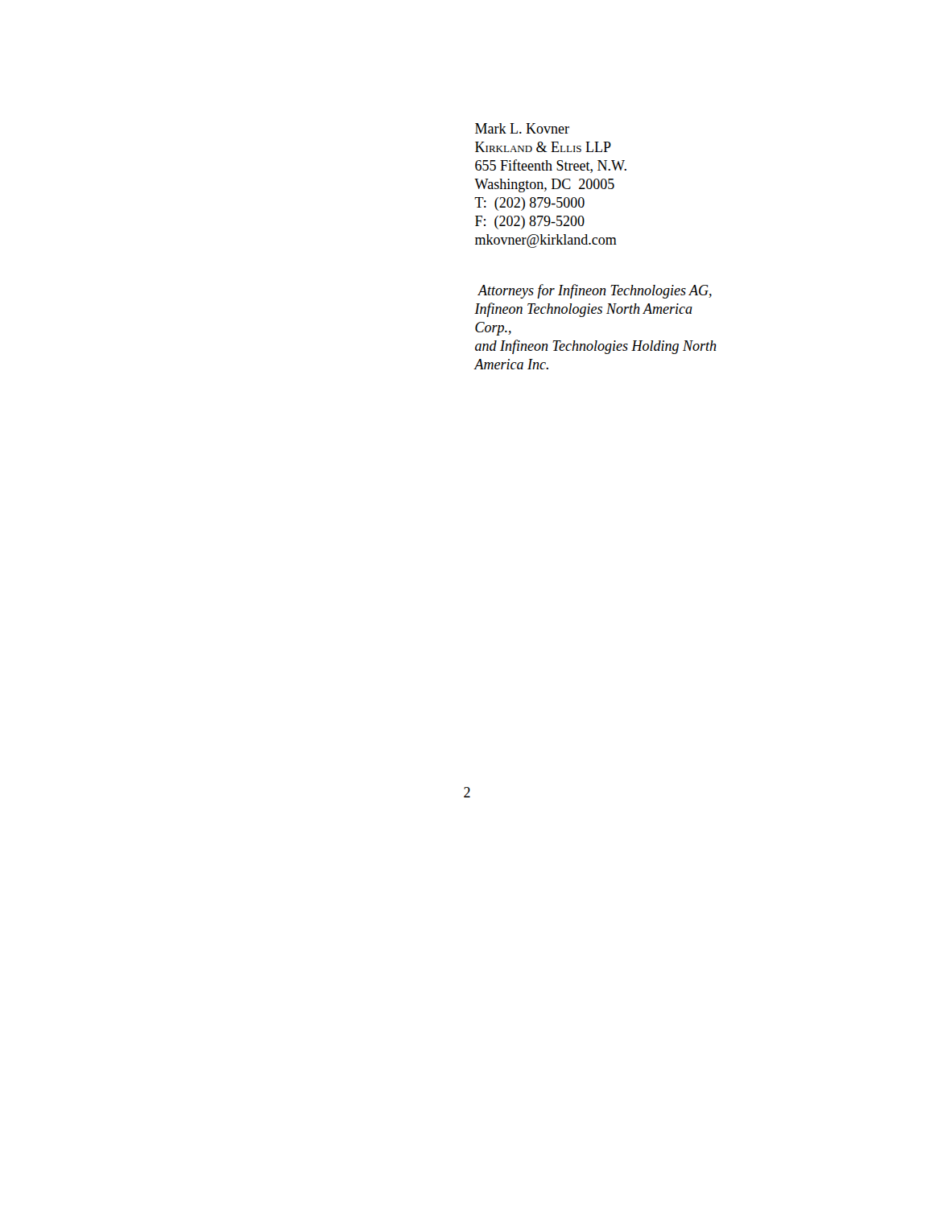Mark L. Kovner
Kirkland & Ellis LLP
655 Fifteenth Street, N.W.
Washington, DC 20005
T: (202) 879-5000
F: (202) 879-5200
mkovner@kirkland.com
Attorneys for Infineon Technologies AG,
Infineon Technologies North America Corp.,
and Infineon Technologies Holding North
America Inc.
2